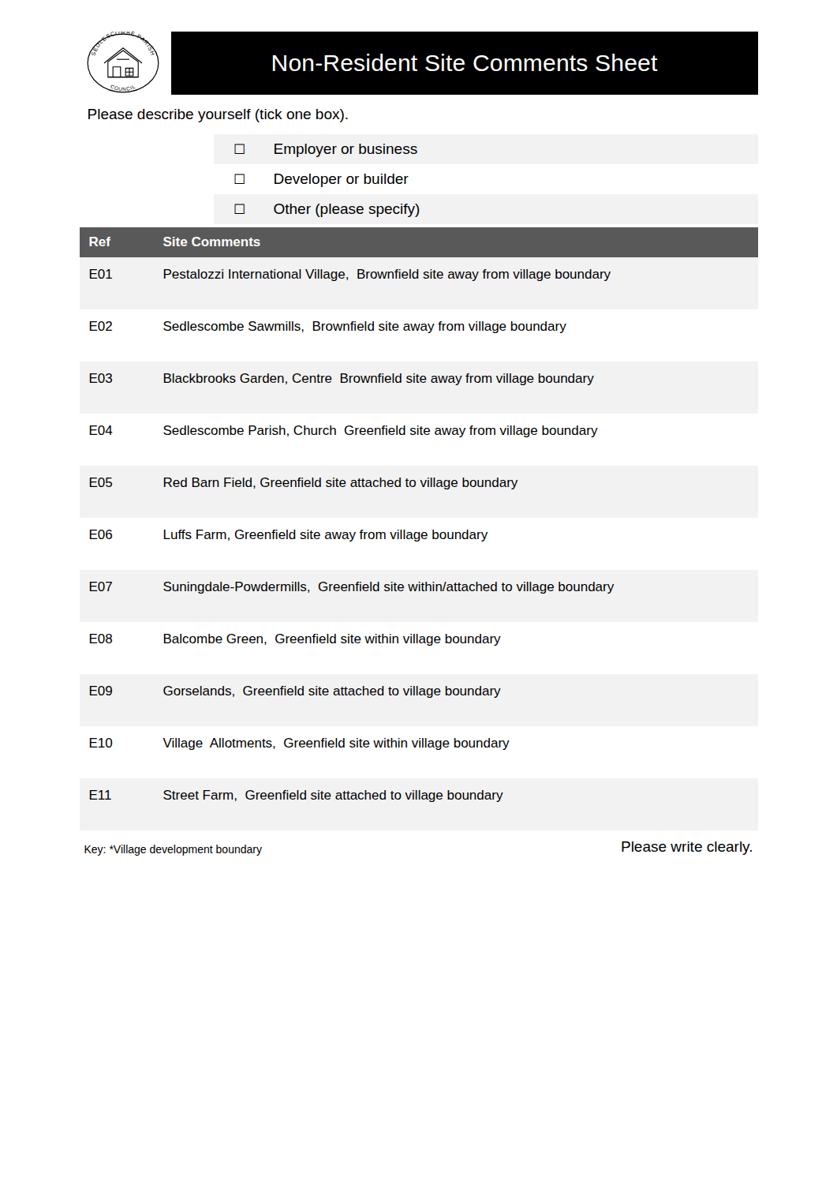SEDLESCOMBE PARISH COUNCIL
Non-Resident Site Comments Sheet
Please describe yourself (tick one box).
| | ☐ | Employer or business |
| | ☐ | Developer or builder |
| | ☐ | Other (please specify) |
| Ref | Site Comments |
| --- | --- |
| E01 | Pestalozzi International Village, Brownfield site away from village boundary |
| E02 | Sedlescombe Sawmills, Brownfield site away from village boundary |
| E03 | Blackbrooks Garden, Centre Brownfield site away from village boundary |
| E04 | Sedlescombe Parish, Church Greenfield site away from village boundary |
| E05 | Red Barn Field, Greenfield site attached to village boundary |
| E06 | Luffs Farm, Greenfield site away from village boundary |
| E07 | Suningdale-Powdermills, Greenfield site within/attached to village boundary |
| E08 | Balcombe Green, Greenfield site within village boundary |
| E09 | Gorselands, Greenfield site attached to village boundary |
| E10 | Village Allotments, Greenfield site within village boundary |
| E11 | Street Farm, Greenfield site attached to village boundary |
Key: *Village development boundary
Please write clearly.